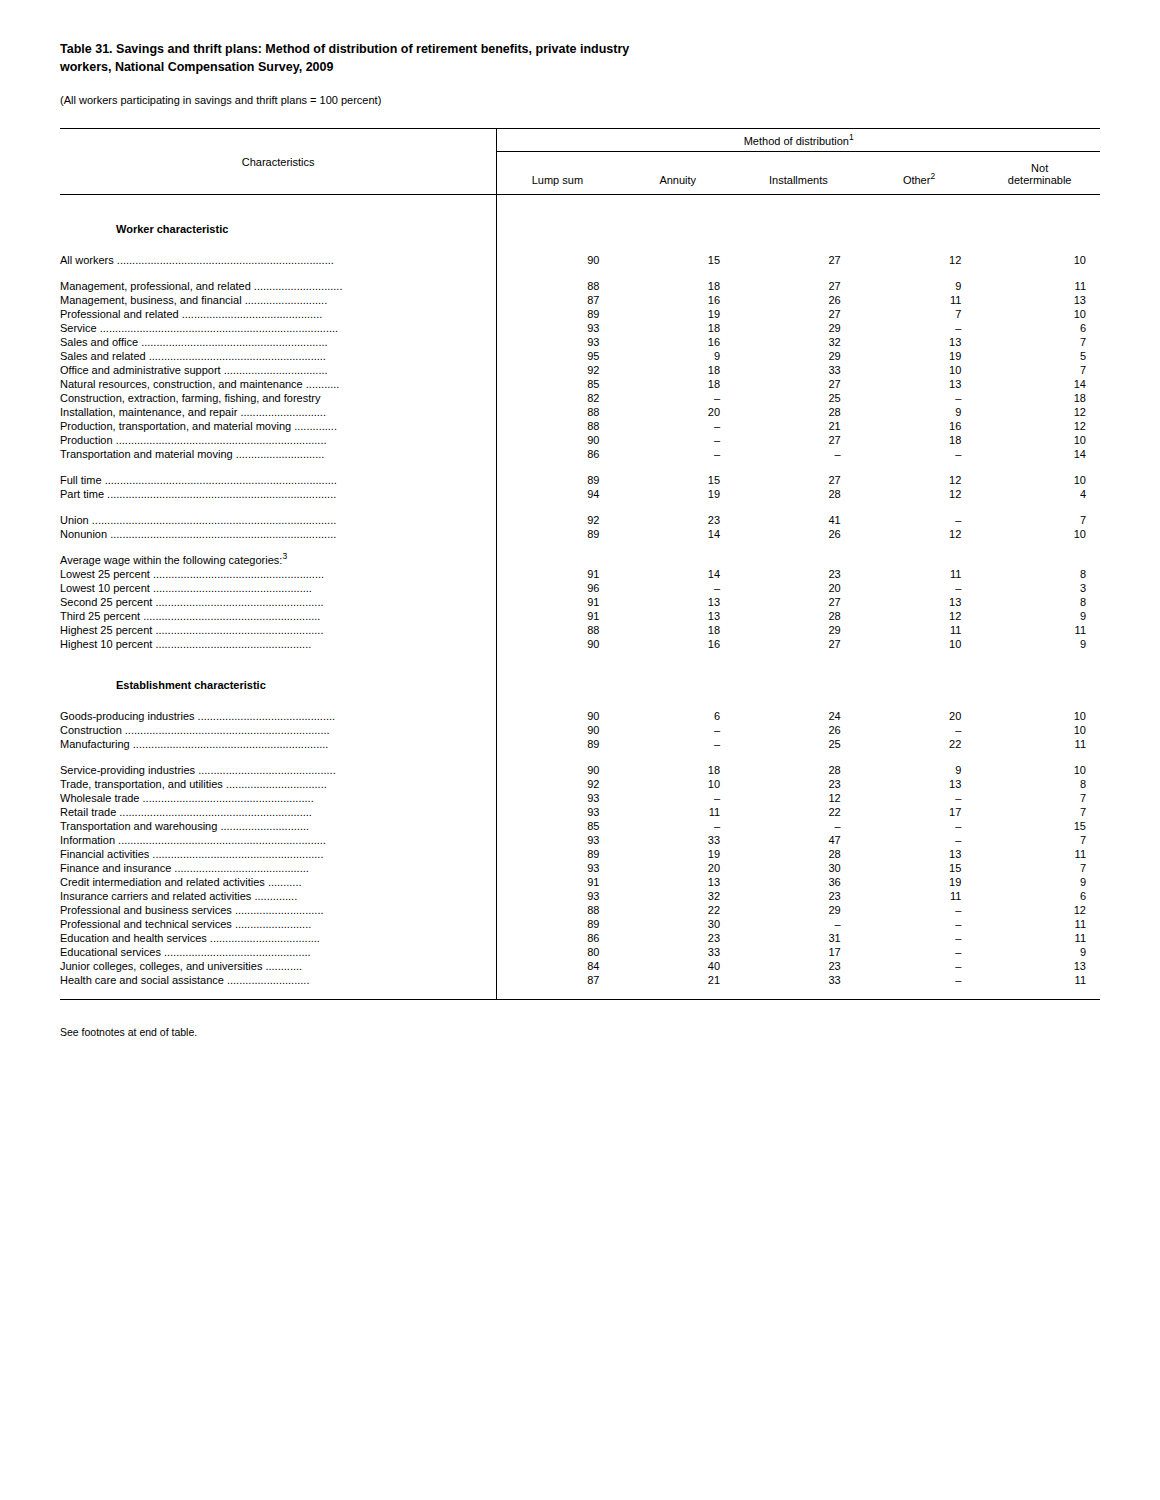Table 31. Savings and thrift plans: Method of distribution of retirement benefits, private industry
workers, National Compensation Survey, 2009
(All workers participating in savings and thrift plans = 100 percent)
| Characteristics | Method of distribution 1 |
| --- | --- |
| Lump sum | Annuity | Installments | Other 2 | Not determinable |
| Worker characteristic | | | | | |
| All workers ....................................................................... | 90 | 15 | 27 | 12 | 10 |
| Management, professional, and related ............................. | 88 | 18 | 27 | 9 | 11 |
| Management, business, and financial ........................... | 87 | 16 | 26 | 11 | 13 |
| Professional and related .............................................. | 89 | 19 | 27 | 7 | 10 |
| Service .............................................................................. | 93 | 18 | 29 | – | 6 |
| Sales and office ............................................................. | 93 | 16 | 32 | 13 | 7 |
| Sales and related .......................................................... | 95 | 9 | 29 | 19 | 5 |
| Office and administrative support .................................. | 92 | 18 | 33 | 10 | 7 |
| Natural resources, construction, and maintenance ........... | 85 | 18 | 27 | 13 | 14 |
| Construction, extraction, farming, fishing, and forestry | 82 | – | 25 | – | 18 |
| Installation, maintenance, and repair ............................ | 88 | 20 | 28 | 9 | 12 |
| Production, transportation, and material moving .............. | 88 | – | 21 | 16 | 12 |
| Production ..................................................................... | 90 | – | 27 | 18 | 10 |
| Transportation and material moving ............................. | 86 | – | – | – | 14 |
| Full time ............................................................................ | 89 | 15 | 27 | 12 | 10 |
| Part time ........................................................................... | 94 | 19 | 28 | 12 | 4 |
| Union ................................................................................ | 92 | 23 | 41 | – | 7 |
| Nonunion .......................................................................... | 89 | 14 | 26 | 12 | 10 |
| Average wage within the following categories: 3 | | | | | |
| Lowest 25 percent ........................................................ | 91 | 14 | 23 | 11 | 8 |
| Lowest 10 percent .................................................... | 96 | – | 20 | – | 3 |
| Second 25 percent ....................................................... | 91 | 13 | 27 | 13 | 8 |
| Third 25 percent .......................................................... | 91 | 13 | 28 | 12 | 9 |
| Highest 25 percent ....................................................... | 88 | 18 | 29 | 11 | 11 |
| Highest 10 percent ................................................... | 90 | 16 | 27 | 10 | 9 |
| Establishment characteristic | | | | | |
| Goods-producing industries ............................................. | 90 | 6 | 24 | 20 | 10 |
| Construction ................................................................... | 90 | – | 26 | – | 10 |
| Manufacturing ................................................................ | 89 | – | 25 | 22 | 11 |
| Service-providing industries ............................................. | 90 | 18 | 28 | 9 | 10 |
| Trade, transportation, and utilities ................................. | 92 | 10 | 23 | 13 | 8 |
| Wholesale trade ........................................................ | 93 | – | 12 | – | 7 |
| Retail trade ............................................................... | 93 | 11 | 22 | 17 | 7 |
| Transportation and warehousing ............................. | 85 | – | – | – | 15 |
| Information .................................................................... | 93 | 33 | 47 | – | 7 |
| Financial activities ........................................................ | 89 | 19 | 28 | 13 | 11 |
| Finance and insurance ............................................ | 93 | 20 | 30 | 15 | 7 |
| Credit intermediation and related activities ........... | 91 | 13 | 36 | 19 | 9 |
| Insurance carriers and related activities .............. | 93 | 32 | 23 | 11 | 6 |
| Professional and business services ............................. | 88 | 22 | 29 | – | 12 |
| Professional and technical services ......................... | 89 | 30 | – | – | 11 |
| Education and health services .................................... | 86 | 23 | 31 | – | 11 |
| Educational services ................................................ | 80 | 33 | 17 | – | 9 |
| Junior colleges, colleges, and universities ............ | 84 | 40 | 23 | – | 13 |
| Health care and social assistance ........................... | 87 | 21 | 33 | – | 11 |
See footnotes at end of table.